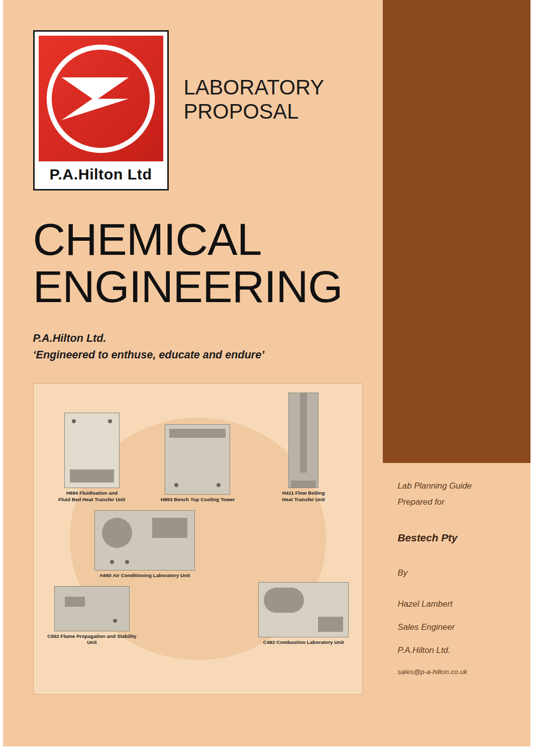P.A.Hilton Ltd
LABORATORY
PROPOSAL
CHEMICAL ENGINEERING
P.A.Hilton Ltd.
‘Engineered to enthuse, educate and endure’
H694 Fluidisation and
Fluid Bed Heat Transfer Unit
H893 Bench Top Cooling Tower
H411 Flow Boiling
Heat Transfer Unit
A660 Air Conditioning Laboratory Unit
C492 Combustion Laboratory Unit
C552 Flame Propagation and Stability Unit
Lab Planning Guide
Prepared for
Bestech Pty
By
Hazel Lambert
Sales Engineer
P.A.Hilton Ltd.
sales@p-a-hilton.co.uk